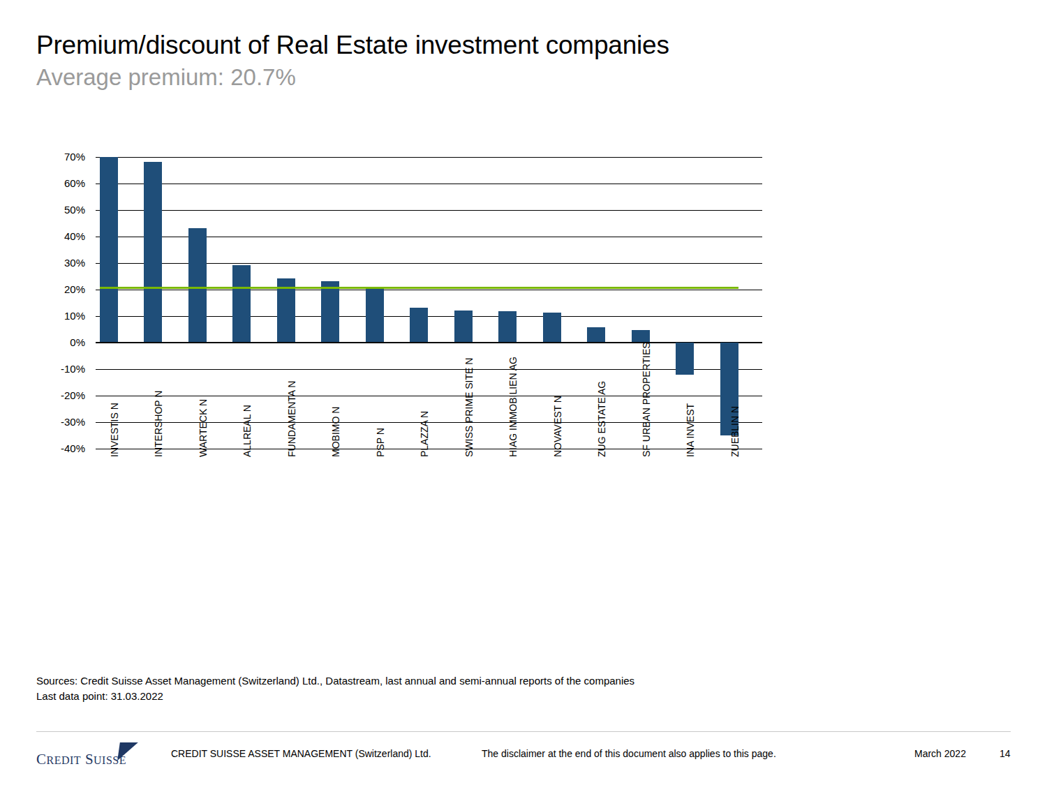Premium/discount of Real Estate investment companies
Average premium: 20.7%
70%
60%
50%
40%
30%
20%
10%
0%
-10%
-20%
-30%
-40%
INVESTIS N
INTERSHOP N
WARTECK N
ALLREAL N
FUNDAMENTA N
MOBIMO N
PSP N
PLAZZA N
SWISS PRIME SITE N
HIAG IMMOBILIEN AG
NOVAVEST N
ZUG ESTATE AG
SF URBAN PROPERTIES
INA INVEST
ZUEBLIN N
Sources: Credit Suisse Asset Management (Switzerland) Ltd., Datastream, last annual and semi-annual reports of the companies
Last data point: 31.03.2022
CREDIT SUISSE
CREDIT SUISSE ASSET MANAGEMENT (Switzerland) Ltd.
The disclaimer at the end of this document also applies to this page.
March 2022
14